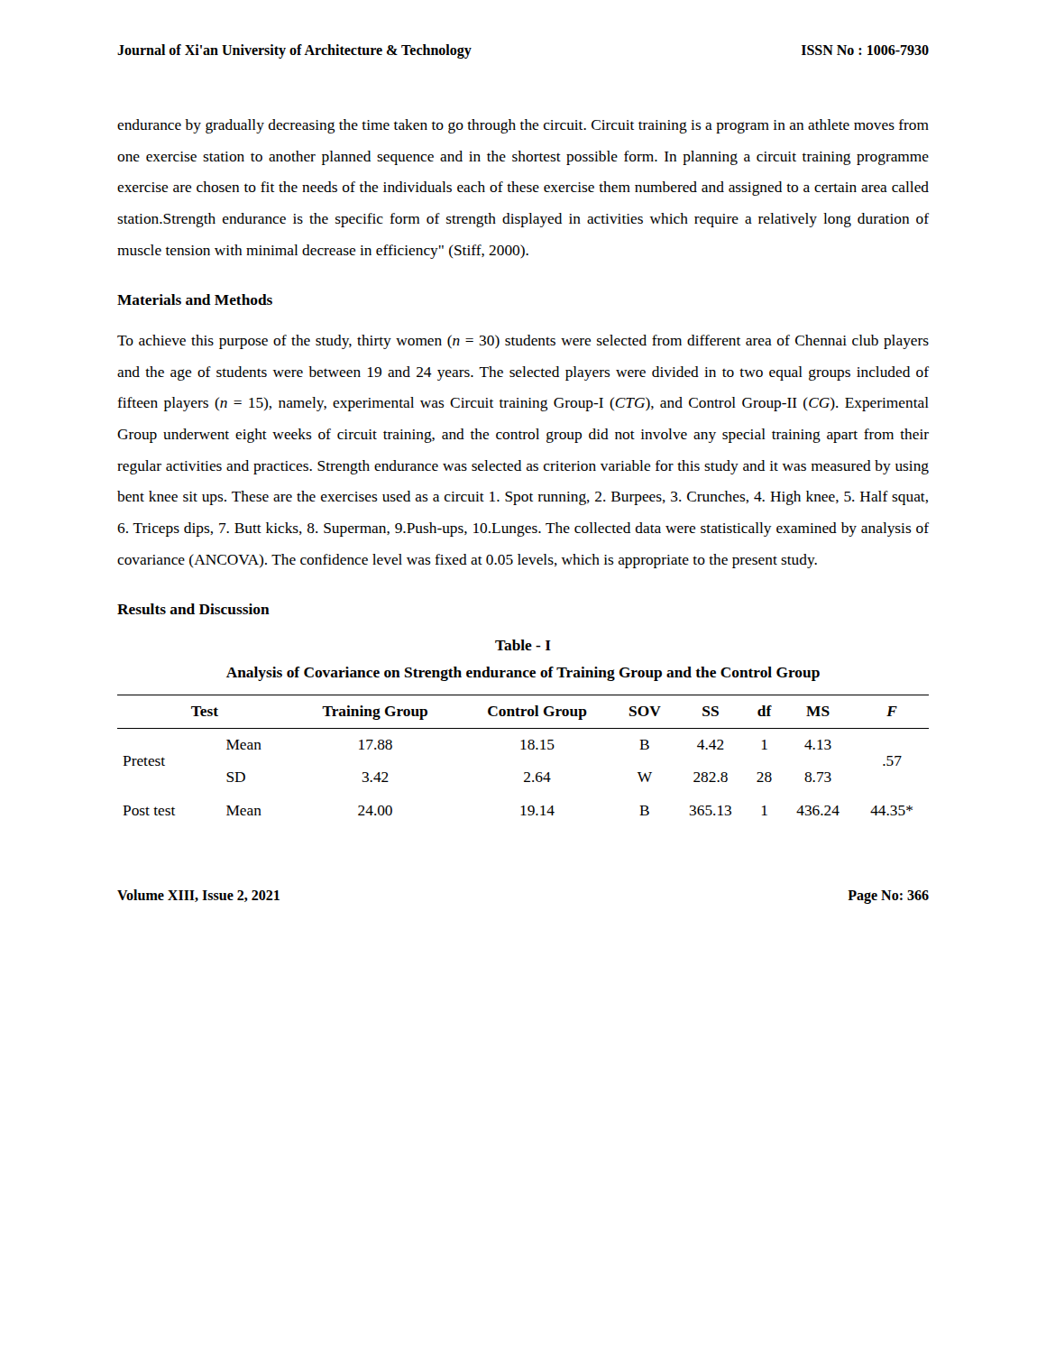Journal of Xi'an University of Architecture & Technology
ISSN No : 1006-7930
endurance by gradually decreasing the time taken to go through the circuit. Circuit training is a program in an athlete moves from one exercise station to another planned sequence and in the shortest possible form. In planning a circuit training programme exercise are chosen to fit the needs of the individuals each of these exercise them numbered and assigned to a certain area called station.Strength endurance is the specific form of strength displayed in activities which require a relatively long duration of muscle tension with minimal decrease in efficiency" (Stiff, 2000).
Materials and Methods
To achieve this purpose of the study, thirty women (n = 30) students were selected from different area of Chennai club players and the age of students were between 19 and 24 years. The selected players were divided in to two equal groups included of fifteen players (n = 15), namely, experimental was Circuit training Group-I (CTG), and Control Group-II (CG). Experimental Group underwent eight weeks of circuit training, and the control group did not involve any special training apart from their regular activities and practices. Strength endurance was selected as criterion variable for this study and it was measured by using bent knee sit ups. These are the exercises used as a circuit 1. Spot running, 2. Burpees, 3. Crunches, 4. High knee, 5. Half squat, 6. Triceps dips, 7. Butt kicks, 8. Superman, 9.Push-ups, 10.Lunges. The collected data were statistically examined by analysis of covariance (ANCOVA). The confidence level was fixed at 0.05 levels, which is appropriate to the present study.
Results and Discussion
Table - I
Analysis of Covariance on Strength endurance of Training Group and the Control Group
| Test | Training Group | Control Group | SOV | SS | df | MS | F |
| --- | --- | --- | --- | --- | --- | --- | --- |
| Pretest | Mean | 17.88 | 18.15 | B | 4.42 | 1 | 4.13 | .57 |
| SD | 3.42 | 2.64 | W | 282.8 | 28 | 8.73 |
| Post test | Mean | 24.00 | 19.14 | B | 365.13 | 1 | 436.24 | 44.35* |
Volume XIII, Issue 2, 2021
Page No: 366